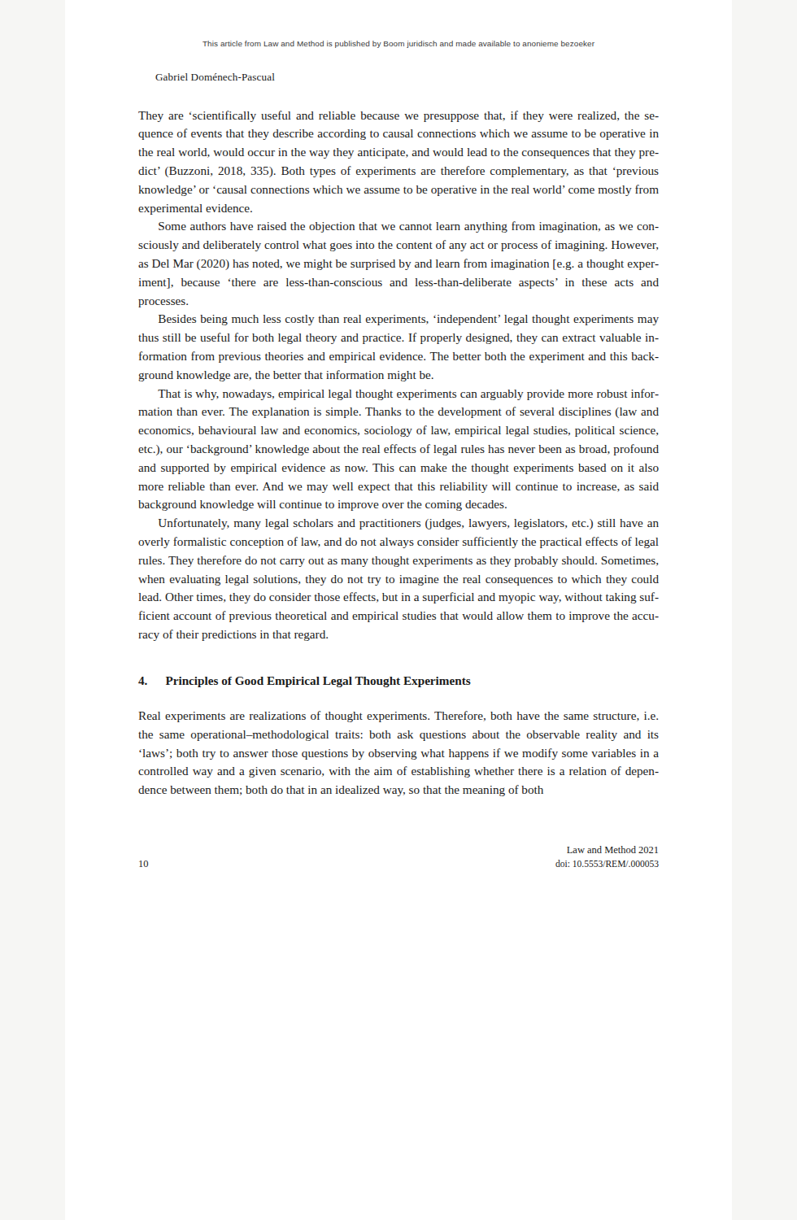This article from Law and Method is published by Boom juridisch and made available to anonieme bezoeker
Gabriel Doménech-Pascual
They are ‘scientifically useful and reliable because we presuppose that, if they were realized, the sequence of events that they describe according to causal connections which we assume to be operative in the real world, would occur in the way they anticipate, and would lead to the consequences that they predict’ (Buzzoni, 2018, 335). Both types of experiments are therefore complementary, as that ‘previous knowledge’ or ‘causal connections which we assume to be operative in the real world’ come mostly from experimental evidence.
Some authors have raised the objection that we cannot learn anything from imagination, as we consciously and deliberately control what goes into the content of any act or process of imagining. However, as Del Mar (2020) has noted, we might be surprised by and learn from imagination [e.g. a thought experiment], because ‘there are less-than-conscious and less-than-deliberate aspects’ in these acts and processes.
Besides being much less costly than real experiments, ‘independent’ legal thought experiments may thus still be useful for both legal theory and practice. If properly designed, they can extract valuable information from previous theories and empirical evidence. The better both the experiment and this background knowledge are, the better that information might be.
That is why, nowadays, empirical legal thought experiments can arguably provide more robust information than ever. The explanation is simple. Thanks to the development of several disciplines (law and economics, behavioural law and economics, sociology of law, empirical legal studies, political science, etc.), our ‘background’ knowledge about the real effects of legal rules has never been as broad, profound and supported by empirical evidence as now. This can make the thought experiments based on it also more reliable than ever. And we may well expect that this reliability will continue to increase, as said background knowledge will continue to improve over the coming decades.
Unfortunately, many legal scholars and practitioners (judges, lawyers, legislators, etc.) still have an overly formalistic conception of law, and do not always consider sufficiently the practical effects of legal rules. They therefore do not carry out as many thought experiments as they probably should. Sometimes, when evaluating legal solutions, they do not try to imagine the real consequences to which they could lead. Other times, they do consider those effects, but in a superficial and myopic way, without taking sufficient account of previous theoretical and empirical studies that would allow them to improve the accuracy of their predictions in that regard.
4. Principles of Good Empirical Legal Thought Experiments
Real experiments are realizations of thought experiments. Therefore, both have the same structure, i.e. the same operational–methodological traits: both ask questions about the observable reality and its ‘laws’; both try to answer those questions by observing what happens if we modify some variables in a controlled way and a given scenario, with the aim of establishing whether there is a relation of dependence between them; both do that in an idealized way, so that the meaning of both
10
Law and Method 2021
doi: 10.5553/REM/.000053